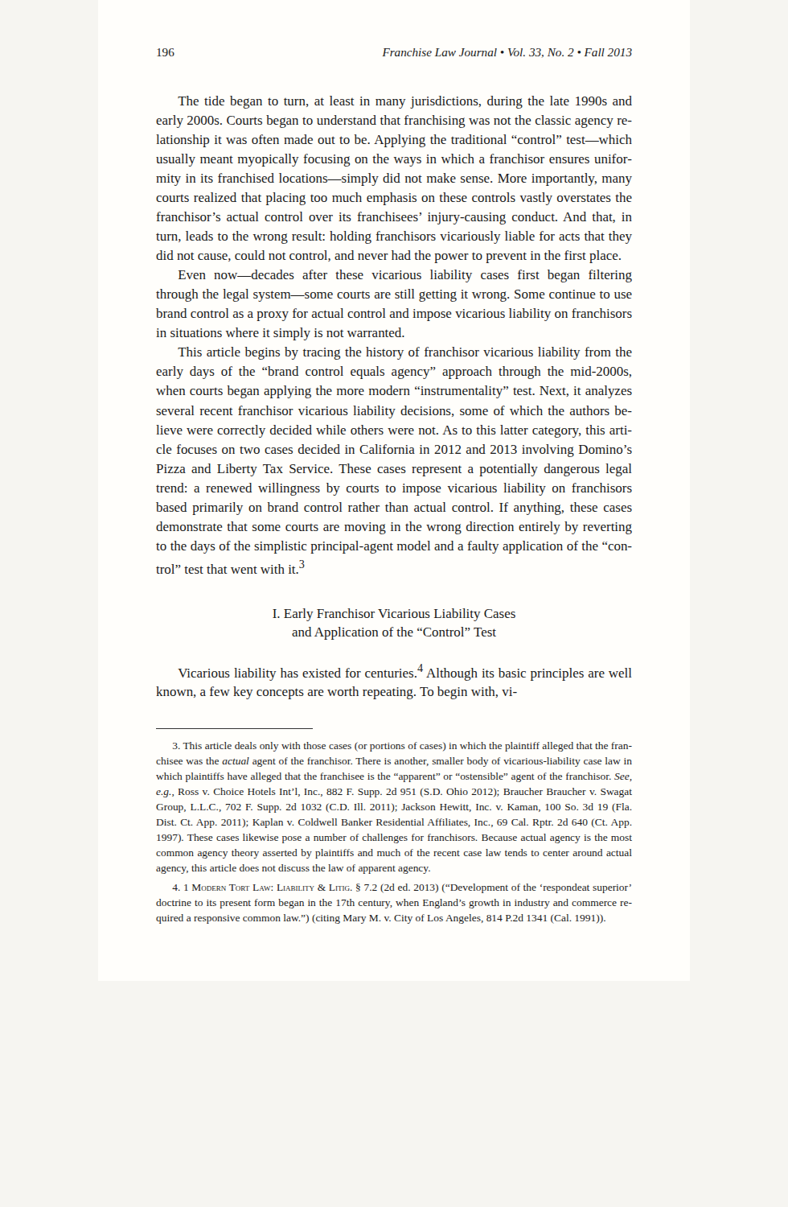196 Franchise Law Journal • Vol. 33, No. 2 • Fall 2013
The tide began to turn, at least in many jurisdictions, during the late 1990s and early 2000s. Courts began to understand that franchising was not the classic agency relationship it was often made out to be. Applying the traditional “control” test—which usually meant myopically focusing on the ways in which a franchisor ensures uniformity in its franchised locations—simply did not make sense. More importantly, many courts realized that placing too much emphasis on these controls vastly overstates the franchisor’s actual control over its franchisees’ injury-causing conduct. And that, in turn, leads to the wrong result: holding franchisors vicariously liable for acts that they did not cause, could not control, and never had the power to prevent in the first place.
Even now—decades after these vicarious liability cases first began filtering through the legal system—some courts are still getting it wrong. Some continue to use brand control as a proxy for actual control and impose vicarious liability on franchisors in situations where it simply is not warranted.
This article begins by tracing the history of franchisor vicarious liability from the early days of the “brand control equals agency” approach through the mid-2000s, when courts began applying the more modern “instrumentality” test. Next, it analyzes several recent franchisor vicarious liability decisions, some of which the authors believe were correctly decided while others were not. As to this latter category, this article focuses on two cases decided in California in 2012 and 2013 involving Domino’s Pizza and Liberty Tax Service. These cases represent a potentially dangerous legal trend: a renewed willingness by courts to impose vicarious liability on franchisors based primarily on brand control rather than actual control. If anything, these cases demonstrate that some courts are moving in the wrong direction entirely by reverting to the days of the simplistic principal-agent model and a faulty application of the “control” test that went with it.3
I. Early Franchisor Vicarious Liability Cases
and Application of the “Control” Test
Vicarious liability has existed for centuries.4 Although its basic principles are well known, a few key concepts are worth repeating. To begin with, vi-
3. This article deals only with those cases (or portions of cases) in which the plaintiff alleged that the franchisee was the actual agent of the franchisor. There is another, smaller body of vicarious-liability case law in which plaintiffs have alleged that the franchisee is the “apparent” or “ostensible” agent of the franchisor. See, e.g., Ross v. Choice Hotels Int’l, Inc., 882 F. Supp. 2d 951 (S.D. Ohio 2012); Braucher Braucher v. Swagat Group, L.L.C., 702 F. Supp. 2d 1032 (C.D. Ill. 2011); Jackson Hewitt, Inc. v. Kaman, 100 So. 3d 19 (Fla. Dist. Ct. App. 2011); Kaplan v. Coldwell Banker Residential Affiliates, Inc., 69 Cal. Rptr. 2d 640 (Ct. App. 1997). These cases likewise pose a number of challenges for franchisors. Because actual agency is the most common agency theory asserted by plaintiffs and much of the recent case law tends to center around actual agency, this article does not discuss the law of apparent agency.
4. 1 Modern Tort Law: Liability & Litig. § 7.2 (2d ed. 2013) (“Development of the ‘respondeat superior’ doctrine to its present form began in the 17th century, when England’s growth in industry and commerce required a responsive common law.”) (citing Mary M. v. City of Los Angeles, 814 P.2d 1341 (Cal. 1991)).